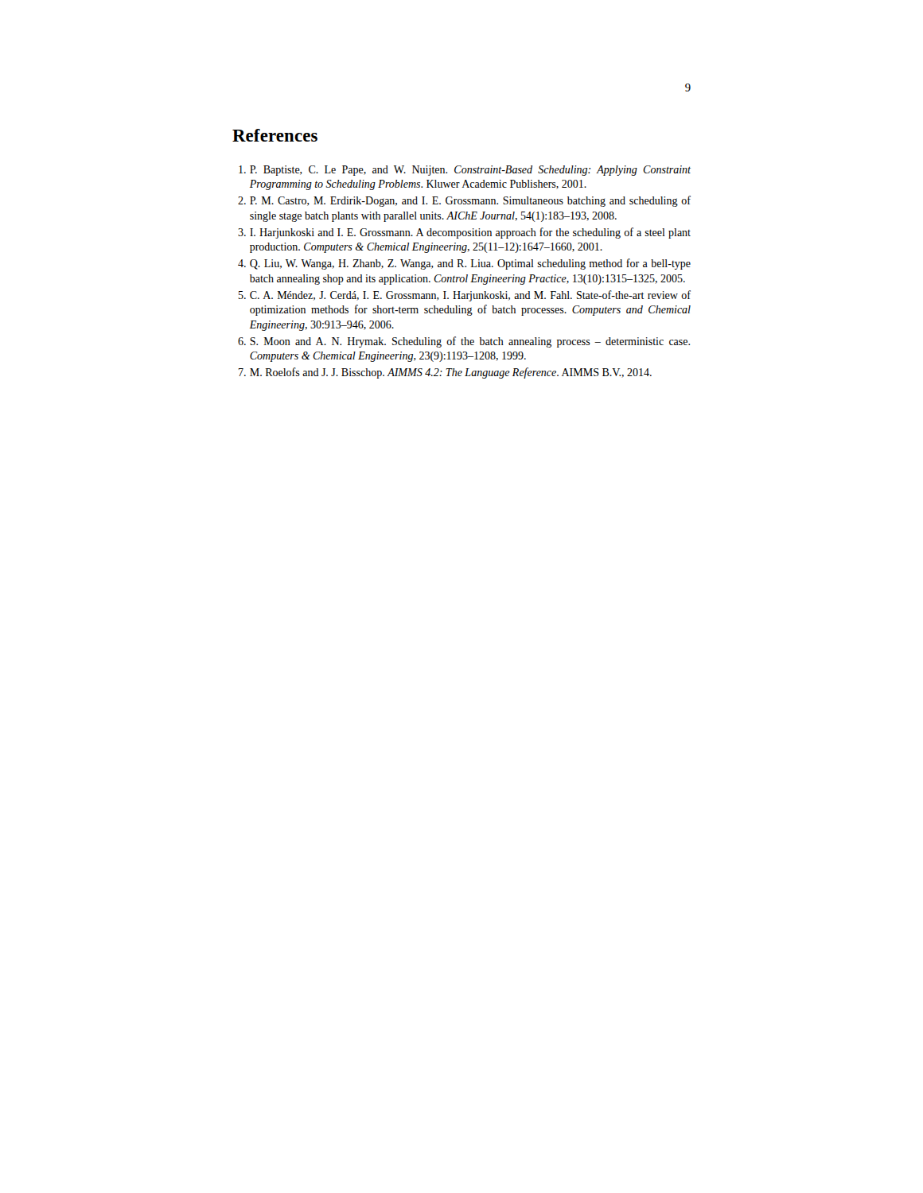9
References
1. P. Baptiste, C. Le Pape, and W. Nuijten. Constraint-Based Scheduling: Applying Constraint Programming to Scheduling Problems. Kluwer Academic Publishers, 2001.
2. P. M. Castro, M. Erdirik-Dogan, and I. E. Grossmann. Simultaneous batching and scheduling of single stage batch plants with parallel units. AIChE Journal, 54(1):183–193, 2008.
3. I. Harjunkoski and I. E. Grossmann. A decomposition approach for the scheduling of a steel plant production. Computers & Chemical Engineering, 25(11–12):1647–1660, 2001.
4. Q. Liu, W. Wanga, H. Zhanb, Z. Wanga, and R. Liua. Optimal scheduling method for a bell-type batch annealing shop and its application. Control Engineering Practice, 13(10):1315–1325, 2005.
5. C. A. Méndez, J. Cerdá, I. E. Grossmann, I. Harjunkoski, and M. Fahl. State-of-the-art review of optimization methods for short-term scheduling of batch processes. Computers and Chemical Engineering, 30:913–946, 2006.
6. S. Moon and A. N. Hrymak. Scheduling of the batch annealing process – deterministic case. Computers & Chemical Engineering, 23(9):1193–1208, 1999.
7. M. Roelofs and J. J. Bisschop. AIMMS 4.2: The Language Reference. AIMMS B.V., 2014.